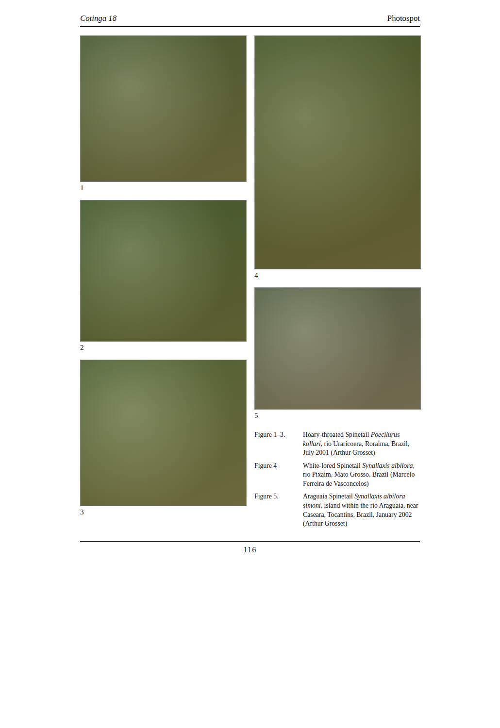Cotinga 18 Photospot
1
2
3
4
5
| Figure 1–3. | Hoary-throated Spinetail Poecilurus kollari , rio Uraricoera, Roraima, Brazil, July 2001 (Arthur Grosset) |
| Figure 4 | White-lored Spinetail Synallaxis albilora , rio Pixaim, Mato Grosso, Brazil (Marcelo Ferreira de Vasconcelos) |
| Figure 5. | Araguaia Spinetail Synallaxis albilora simoni , island within the rio Araguaia, near Caseara, Tocantins, Brazil, January 2002 (Arthur Grosset) |
116